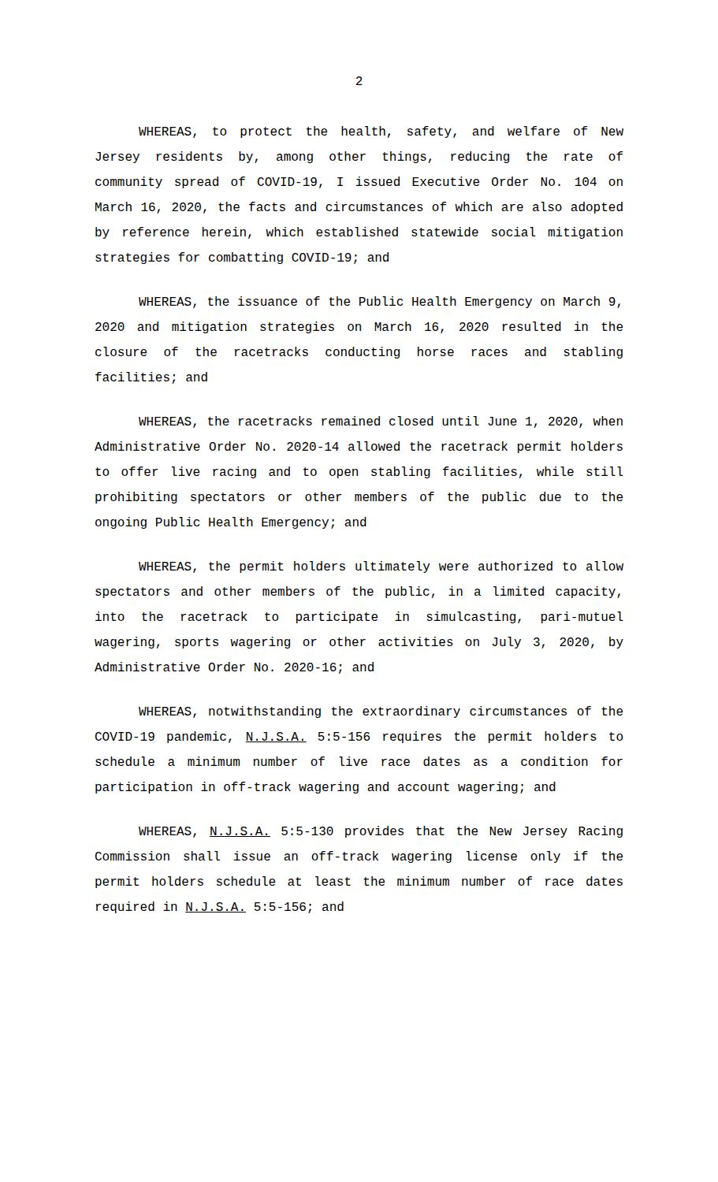2
WHEREAS, to protect the health, safety, and welfare of New Jersey residents by, among other things, reducing the rate of community spread of COVID-19, I issued Executive Order No. 104 on March 16, 2020, the facts and circumstances of which are also adopted by reference herein, which established statewide social mitigation strategies for combatting COVID-19; and
WHEREAS, the issuance of the Public Health Emergency on March 9, 2020 and mitigation strategies on March 16, 2020 resulted in the closure of the racetracks conducting horse races and stabling facilities; and
WHEREAS, the racetracks remained closed until June 1, 2020, when Administrative Order No. 2020-14 allowed the racetrack permit holders to offer live racing and to open stabling facilities, while still prohibiting spectators or other members of the public due to the ongoing Public Health Emergency; and
WHEREAS, the permit holders ultimately were authorized to allow spectators and other members of the public, in a limited capacity, into the racetrack to participate in simulcasting, pari-mutuel wagering, sports wagering or other activities on July 3, 2020, by Administrative Order No. 2020-16; and
WHEREAS, notwithstanding the extraordinary circumstances of the COVID-19 pandemic, N.J.S.A. 5:5-156 requires the permit holders to schedule a minimum number of live race dates as a condition for participation in off-track wagering and account wagering; and
WHEREAS, N.J.S.A. 5:5-130 provides that the New Jersey Racing Commission shall issue an off-track wagering license only if the permit holders schedule at least the minimum number of race dates required in N.J.S.A. 5:5-156; and